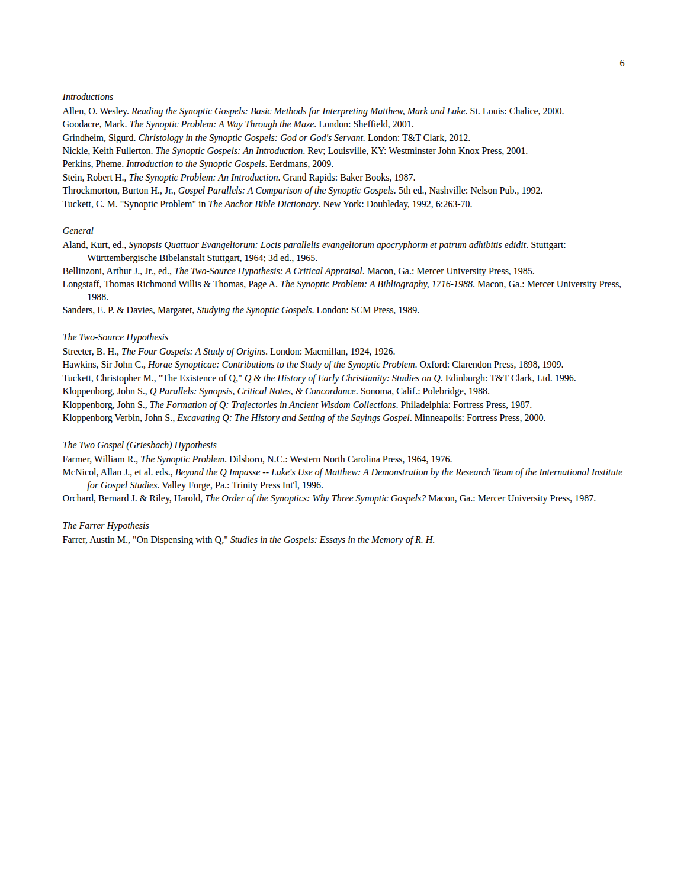6
Introductions
Allen, O. Wesley. Reading the Synoptic Gospels: Basic Methods for Interpreting Matthew, Mark and Luke. St. Louis: Chalice, 2000.
Goodacre, Mark. The Synoptic Problem: A Way Through the Maze. London: Sheffield, 2001.
Grindheim, Sigurd. Christology in the Synoptic Gospels: God or God's Servant. London: T&T Clark, 2012.
Nickle, Keith Fullerton. The Synoptic Gospels: An Introduction. Rev; Louisville, KY: Westminster John Knox Press, 2001.
Perkins, Pheme. Introduction to the Synoptic Gospels. Eerdmans, 2009.
Stein, Robert H., The Synoptic Problem: An Introduction. Grand Rapids: Baker Books, 1987.
Throckmorton, Burton H., Jr., Gospel Parallels: A Comparison of the Synoptic Gospels. 5th ed., Nashville: Nelson Pub., 1992.
Tuckett, C. M. "Synoptic Problem" in The Anchor Bible Dictionary. New York: Doubleday, 1992, 6:263-70.
General
Aland, Kurt, ed., Synopsis Quattuor Evangeliorum: Locis parallelis evangeliorum apocryphorm et patrum adhibitis edidit. Stuttgart: Württembergische Bibelanstalt Stuttgart, 1964; 3d ed., 1965.
Bellinzoni, Arthur J., Jr., ed., The Two-Source Hypothesis: A Critical Appraisal. Macon, Ga.: Mercer University Press, 1985.
Longstaff, Thomas Richmond Willis & Thomas, Page A. The Synoptic Problem: A Bibliography, 1716-1988. Macon, Ga.: Mercer University Press, 1988.
Sanders, E. P. & Davies, Margaret, Studying the Synoptic Gospels. London: SCM Press, 1989.
The Two-Source Hypothesis
Streeter, B. H., The Four Gospels: A Study of Origins. London: Macmillan, 1924, 1926.
Hawkins, Sir John C., Horae Synopticae: Contributions to the Study of the Synoptic Problem. Oxford: Clarendon Press, 1898, 1909.
Tuckett, Christopher M., "The Existence of Q," Q & the History of Early Christianity: Studies on Q. Edinburgh: T&T Clark, Ltd. 1996.
Kloppenborg, John S., Q Parallels: Synopsis, Critical Notes, & Concordance. Sonoma, Calif.: Polebridge, 1988.
Kloppenborg, John S., The Formation of Q: Trajectories in Ancient Wisdom Collections. Philadelphia: Fortress Press, 1987.
Kloppenborg Verbin, John S., Excavating Q: The History and Setting of the Sayings Gospel. Minneapolis: Fortress Press, 2000.
The Two Gospel (Griesbach) Hypothesis
Farmer, William R., The Synoptic Problem. Dilsboro, N.C.: Western North Carolina Press, 1964, 1976.
McNicol, Allan J., et al. eds., Beyond the Q Impasse -- Luke's Use of Matthew: A Demonstration by the Research Team of the International Institute for Gospel Studies. Valley Forge, Pa.: Trinity Press Int'l, 1996.
Orchard, Bernard J. & Riley, Harold, The Order of the Synoptics: Why Three Synoptic Gospels? Macon, Ga.: Mercer University Press, 1987.
The Farrer Hypothesis
Farrer, Austin M., "On Dispensing with Q," Studies in the Gospels: Essays in the Memory of R. H.